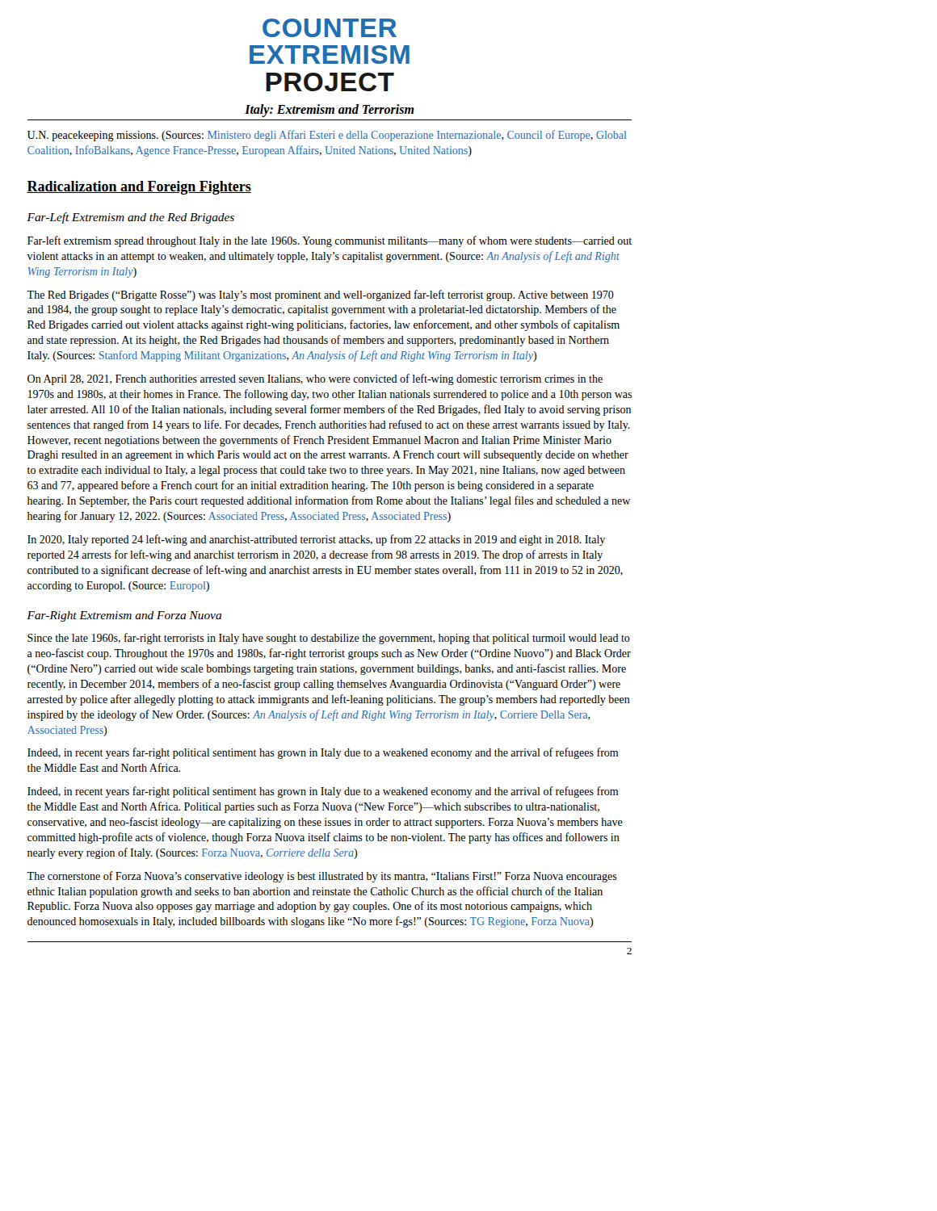COUNTER EXTREMISM PROJECT
Italy: Extremism and Terrorism
U.N. peacekeeping missions. (Sources: Ministero degli Affari Esteri e della Cooperazione Internazionale, Council of Europe, Global Coalition, InfoBalkans, Agence France-Presse, European Affairs, United Nations, United Nations)
Radicalization and Foreign Fighters
Far-Left Extremism and the Red Brigades
Far-left extremism spread throughout Italy in the late 1960s. Young communist militants—many of whom were students—carried out violent attacks in an attempt to weaken, and ultimately topple, Italy’s capitalist government. (Source: An Analysis of Left and Right Wing Terrorism in Italy)
The Red Brigades (“Brigatte Rosse”) was Italy’s most prominent and well-organized far-left terrorist group. Active between 1970 and 1984, the group sought to replace Italy’s democratic, capitalist government with a proletariat-led dictatorship. Members of the Red Brigades carried out violent attacks against right-wing politicians, factories, law enforcement, and other symbols of capitalism and state repression. At its height, the Red Brigades had thousands of members and supporters, predominantly based in Northern Italy. (Sources: Stanford Mapping Militant Organizations, An Analysis of Left and Right Wing Terrorism in Italy)
On April 28, 2021, French authorities arrested seven Italians, who were convicted of left-wing domestic terrorism crimes in the 1970s and 1980s, at their homes in France. The following day, two other Italian nationals surrendered to police and a 10th person was later arrested. All 10 of the Italian nationals, including several former members of the Red Brigades, fled Italy to avoid serving prison sentences that ranged from 14 years to life. For decades, French authorities had refused to act on these arrest warrants issued by Italy. However, recent negotiations between the governments of French President Emmanuel Macron and Italian Prime Minister Mario Draghi resulted in an agreement in which Paris would act on the arrest warrants. A French court will subsequently decide on whether to extradite each individual to Italy, a legal process that could take two to three years. In May 2021, nine Italians, now aged between 63 and 77, appeared before a French court for an initial extradition hearing. The 10th person is being considered in a separate hearing. In September, the Paris court requested additional information from Rome about the Italians’ legal files and scheduled a new hearing for January 12, 2022. (Sources: Associated Press, Associated Press, Associated Press)
In 2020, Italy reported 24 left-wing and anarchist-attributed terrorist attacks, up from 22 attacks in 2019 and eight in 2018. Italy reported 24 arrests for left-wing and anarchist terrorism in 2020, a decrease from 98 arrests in 2019. The drop of arrests in Italy contributed to a significant decrease of left-wing and anarchist arrests in EU member states overall, from 111 in 2019 to 52 in 2020, according to Europol. (Source: Europol)
Far-Right Extremism and Forza Nuova
Since the late 1960s, far-right terrorists in Italy have sought to destabilize the government, hoping that political turmoil would lead to a neo-fascist coup. Throughout the 1970s and 1980s, far-right terrorist groups such as New Order (“Ordine Nuovo”) and Black Order (“Ordine Nero”) carried out wide scale bombings targeting train stations, government buildings, banks, and anti-fascist rallies. More recently, in December 2014, members of a neo-fascist group calling themselves Avanguardia Ordinovista (“Vanguard Order”) were arrested by police after allegedly plotting to attack immigrants and left-leaning politicians. The group’s members had reportedly been inspired by the ideology of New Order. (Sources: An Analysis of Left and Right Wing Terrorism in Italy, Corriere Della Sera, Associated Press)
Indeed, in recent years far-right political sentiment has grown in Italy due to a weakened economy and the arrival of refugees from the Middle East and North Africa.
Indeed, in recent years far-right political sentiment has grown in Italy due to a weakened economy and the arrival of refugees from the Middle East and North Africa. Political parties such as Forza Nuova (“New Force”)—which subscribes to ultra-nationalist, conservative, and neo-fascist ideology—are capitalizing on these issues in order to attract supporters. Forza Nuova’s members have committed high-profile acts of violence, though Forza Nuova itself claims to be non-violent. The party has offices and followers in nearly every region of Italy. (Sources: Forza Nuova, Corriere della Sera)
The cornerstone of Forza Nuova’s conservative ideology is best illustrated by its mantra, “Italians First!” Forza Nuova encourages ethnic Italian population growth and seeks to ban abortion and reinstate the Catholic Church as the official church of the Italian Republic. Forza Nuova also opposes gay marriage and adoption by gay couples. One of its most notorious campaigns, which denounced homosexuals in Italy, included billboards with slogans like “No more f-gs!” (Sources: TG Regione, Forza Nuova)
2